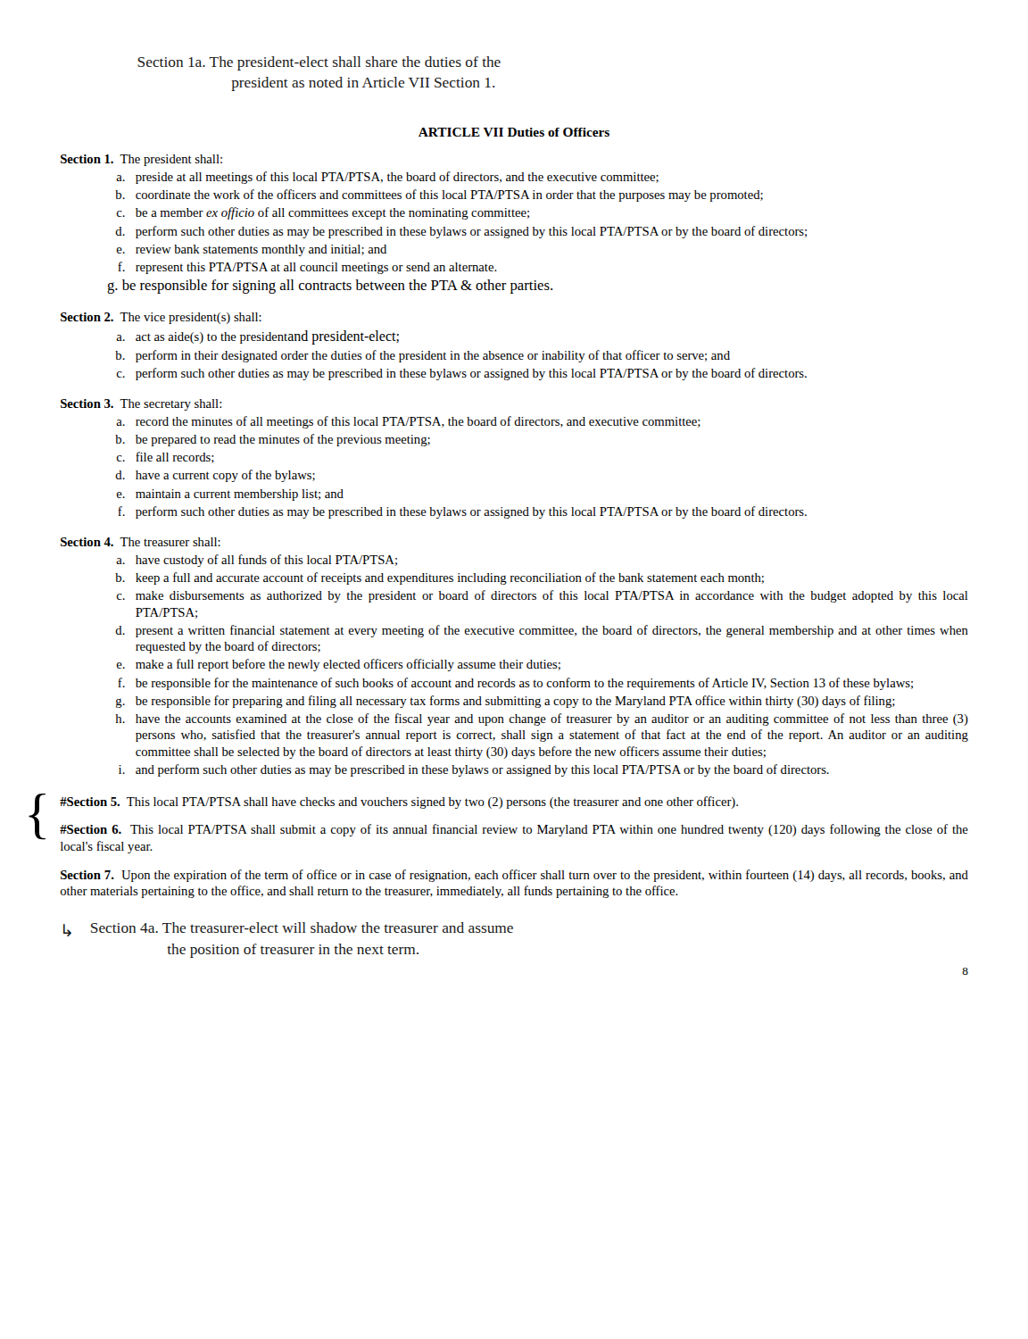Section 1a. The president-elect shall share the duties of the president as noted in Article VII Section 1.
ARTICLE VII Duties of Officers
Section 1. The president shall:
preside at all meetings of this local PTA/PTSA, the board of directors, and the executive committee;
coordinate the work of the officers and committees of this local PTA/PTSA in order that the purposes may be promoted;
be a member ex officio of all committees except the nominating committee;
perform such other duties as may be prescribed in these bylaws or assigned by this local PTA/PTSA or by the board of directors;
review bank statements monthly and initial; and
represent this PTA/PTSA at all council meetings or send an alternate.
g. be responsible for signing all contracts between the PTA & other parties.
Section 2. The vice president(s) shall:
act as aide(s) to the presidentand president-elect;
perform in their designated order the duties of the president in the absence or inability of that officer to serve; and
perform such other duties as may be prescribed in these bylaws or assigned by this local PTA/PTSA or by the board of directors.
Section 3. The secretary shall:
record the minutes of all meetings of this local PTA/PTSA, the board of directors, and executive committee;
be prepared to read the minutes of the previous meeting;
file all records;
have a current copy of the bylaws;
maintain a current membership list; and
perform such other duties as may be prescribed in these bylaws or assigned by this local PTA/PTSA or by the board of directors.
Section 4. The treasurer shall:
have custody of all funds of this local PTA/PTSA;
keep a full and accurate account of receipts and expenditures including reconciliation of the bank statement each month;
make disbursements as authorized by the president or board of directors of this local PTA/PTSA in accordance with the budget adopted by this local PTA/PTSA;
present a written financial statement at every meeting of the executive committee, the board of directors, the general membership and at other times when requested by the board of directors;
make a full report before the newly elected officers officially assume their duties;
be responsible for the maintenance of such books of account and records as to conform to the requirements of Article IV, Section 13 of these bylaws;
be responsible for preparing and filing all necessary tax forms and submitting a copy to the Maryland PTA office within thirty (30) days of filing;
have the accounts examined at the close of the fiscal year and upon change of treasurer by an auditor or an auditing committee of not less than three (3) persons who, satisfied that the treasurer's annual report is correct, shall sign a statement of that fact at the end of the report. An auditor or an auditing committee shall be selected by the board of directors at least thirty (30) days before the new officers assume their duties;
and perform such other duties as may be prescribed in these bylaws or assigned by this local PTA/PTSA or by the board of directors.
{
#Section 5. This local PTA/PTSA shall have checks and vouchers signed by two (2) persons (the treasurer and one other officer).
#Section 6. This local PTA/PTSA shall submit a copy of its annual financial review to Maryland PTA within one hundred twenty (120) days following the close of the local's fiscal year.
Section 7. Upon the expiration of the term of office or in case of resignation, each officer shall turn over to the president, within fourteen (14) days, all records, books, and other materials pertaining to the office, and shall return to the treasurer, immediately, all funds pertaining to the office.
↳ Section 4a. The treasurer-elect will shadow the treasurer and assume the position of treasurer in the next term.
8